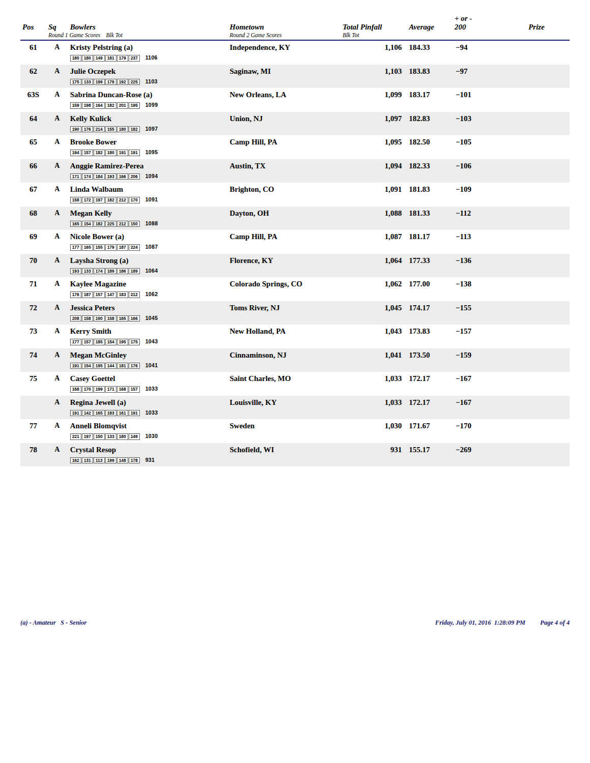| Pos | Sq | Bowlers | Hometown | Total Pinfall | Average | + or - 200 | Prize |
| --- | --- | --- | --- | --- | --- | --- | --- |
| | Round 1 Game Scores Blk Tot | Round 2 Game Scores | Blk Tot | | | |
| 61 | A | Kristy Pelstring (a) 180 180 149 181 179 237 1106 | Independence, KY | 1,106 | 184.33 | −94 | |
| 62 | A | Julie Oczepek 175 133 199 179 192 225 1103 | Saginaw, MI | 1,103 | 183.83 | −97 | |
| 63S | A | Sabrina Duncan-Rose (a) 159 198 164 182 201 195 1099 | New Orleans, LA | 1,099 | 183.17 | −101 | |
| 64 | A | Kelly Kulick 190 176 214 155 180 182 1097 | Union, NJ | 1,097 | 182.83 | −103 | |
| 65 | A | Brooke Bower 194 157 182 180 191 191 1095 | Camp Hill, PA | 1,095 | 182.50 | −105 | |
| 66 | A | Anggie Ramirez-Perea 171 174 184 193 166 206 1094 | Austin, TX | 1,094 | 182.33 | −106 | |
| 67 | A | Linda Walbaum 158 172 197 182 212 170 1091 | Brighton, CO | 1,091 | 181.83 | −109 | |
| 68 | A | Megan Kelly 165 154 182 225 212 150 1088 | Dayton, OH | 1,088 | 181.33 | −112 | |
| 69 | A | Nicole Bower (a) 177 165 155 179 187 224 1087 | Camp Hill, PA | 1,087 | 181.17 | −113 | |
| 70 | A | Laysha Strong (a) 193 133 174 189 186 189 1064 | Florence, KY | 1,064 | 177.33 | −136 | |
| 71 | A | Kaylee Magazine 176 187 157 147 183 212 1062 | Colorado Springs, CO | 1,062 | 177.00 | −138 | |
| 72 | A | Jessica Peters 208 158 190 158 165 166 1045 | Toms River, NJ | 1,045 | 174.17 | −155 | |
| 73 | A | Kerry Smith 177 157 185 154 195 175 1043 | New Holland, PA | 1,043 | 173.83 | −157 | |
| 74 | A | Megan McGinley 191 154 195 144 181 176 1041 | Cinnaminson, NJ | 1,041 | 173.50 | −159 | |
| 75 | A | Casey Goettel 168 170 199 171 168 157 1033 | Saint Charles, MO | 1,033 | 172.17 | −167 | |
| | A | Regina Jewell (a) 191 142 165 183 161 191 1033 | Louisville, KY | 1,033 | 172.17 | −167 | |
| 77 | A | Anneli Blomqvist 221 197 150 133 180 149 1030 | Sweden | 1,030 | 171.67 | −170 | |
| 78 | A | Crystal Resop 162 131 113 199 148 178 931 | Schofield, WI | 931 | 155.17 | −269 | |
(a) - Amateur S - Senior
Friday, July 01, 2016 1:28:09 PM Page 4 of 4